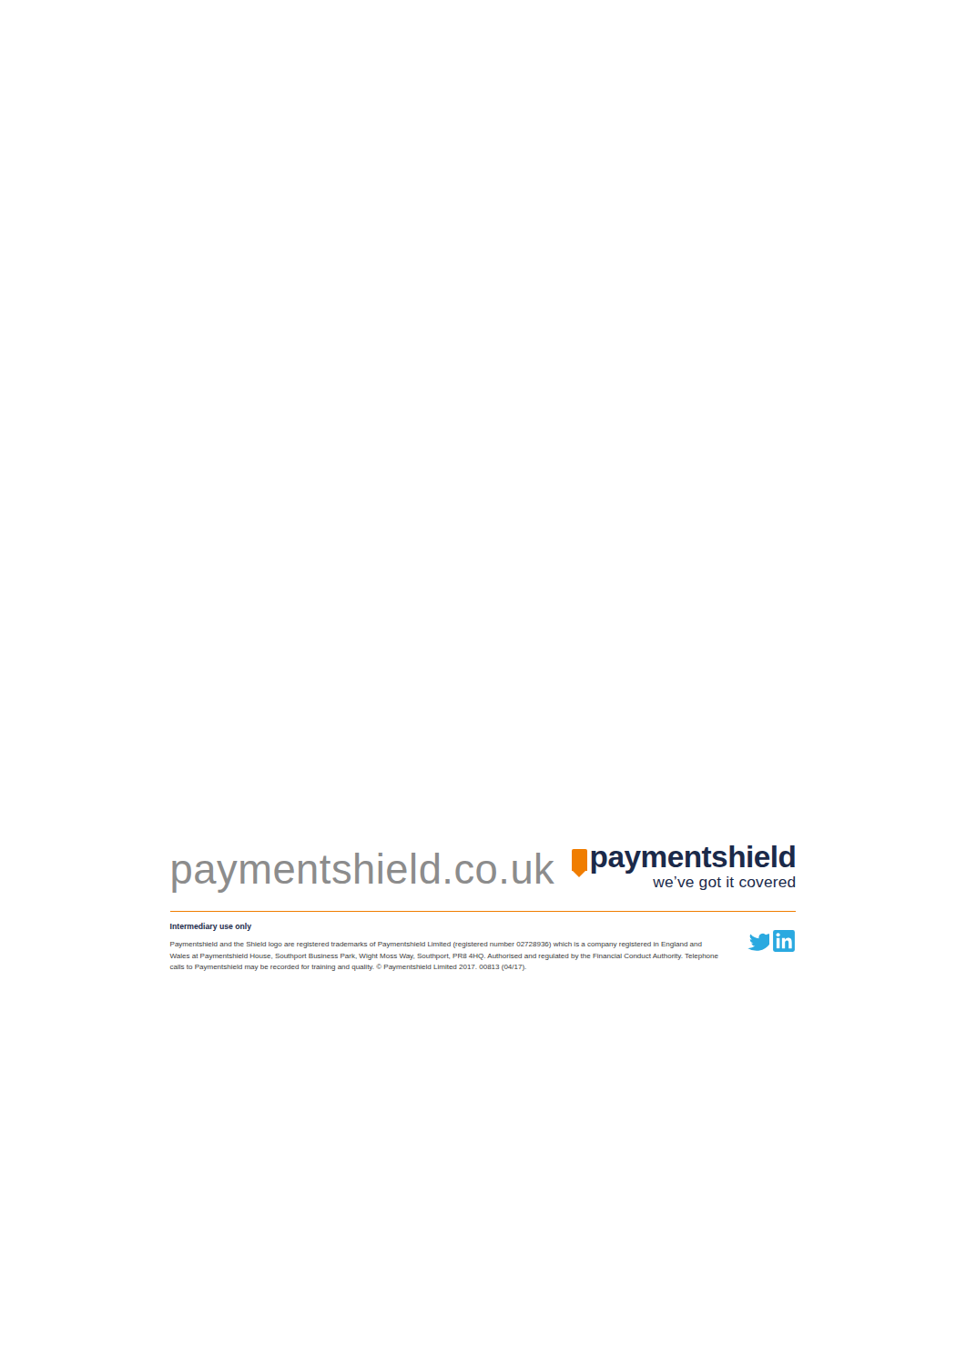paymentshield.co.uk
paymentshield
we’ve got it covered
Intermediary use only
Paymentshield and the Shield logo are registered trademarks of Paymentshield Limited (registered number 02728936) which is a company registered in England and Wales at Paymentshield House, Southport Business Park, Wight Moss Way, Southport, PR8 4HQ. Authorised and regulated by the Financial Conduct Authority. Telephone calls to Paymentshield may be recorded for training and quality. © Paymentshield Limited 2017. 00813 (04/17).